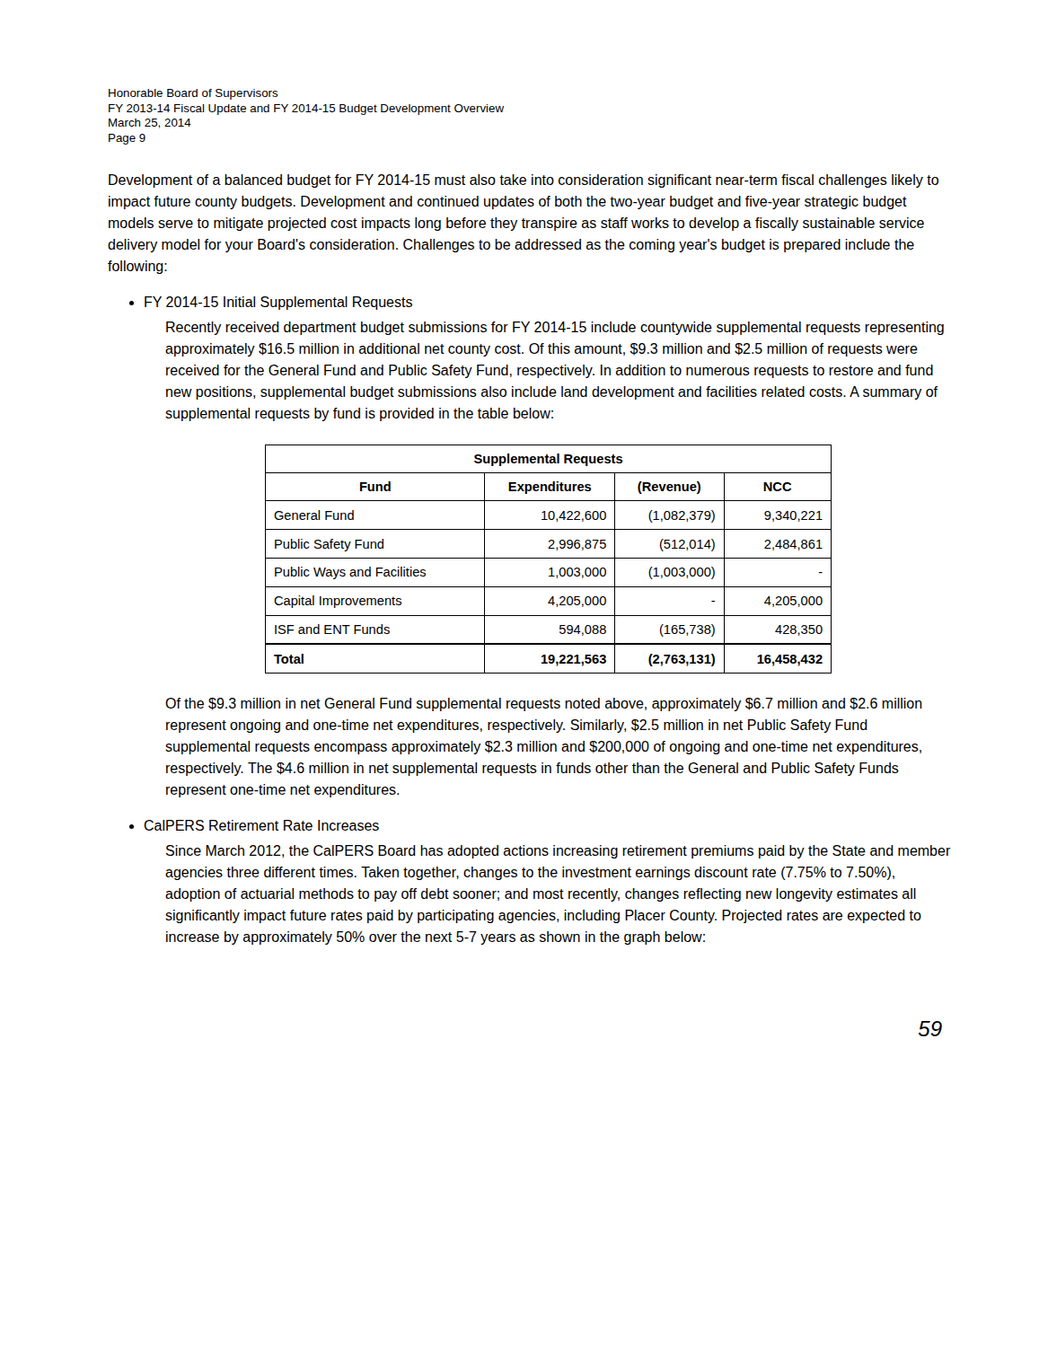Honorable Board of Supervisors
FY 2013-14 Fiscal Update and FY 2014-15 Budget Development Overview
March 25, 2014
Page 9
Development of a balanced budget for FY 2014-15 must also take into consideration significant near-term fiscal challenges likely to impact future county budgets. Development and continued updates of both the two-year budget and five-year strategic budget models serve to mitigate projected cost impacts long before they transpire as staff works to develop a fiscally sustainable service delivery model for your Board's consideration. Challenges to be addressed as the coming year's budget is prepared include the following:
FY 2014-15 Initial Supplemental Requests
Recently received department budget submissions for FY 2014-15 include countywide supplemental requests representing approximately $16.5 million in additional net county cost. Of this amount, $9.3 million and $2.5 million of requests were received for the General Fund and Public Safety Fund, respectively. In addition to numerous requests to restore and fund new positions, supplemental budget submissions also include land development and facilities related costs. A summary of supplemental requests by fund is provided in the table below:
Supplemental Requests
| Fund | Expenditures | (Revenue) | NCC |
| --- | --- | --- | --- |
| General Fund | 10,422,600 | (1,082,379) | 9,340,221 |
| Public Safety Fund | 2,996,875 | (512,014) | 2,484,861 |
| Public Ways and Facilities | 1,003,000 | (1,003,000) | - |
| Capital Improvements | 4,205,000 | - | 4,205,000 |
| ISF and ENT Funds | 594,088 | (165,738) | 428,350 |
| Total | 19,221,563 | (2,763,131) | 16,458,432 |
Of the $9.3 million in net General Fund supplemental requests noted above, approximately $6.7 million and $2.6 million represent ongoing and one-time net expenditures, respectively. Similarly, $2.5 million in net Public Safety Fund supplemental requests encompass approximately $2.3 million and $200,000 of ongoing and one-time net expenditures, respectively. The $4.6 million in net supplemental requests in funds other than the General and Public Safety Funds represent one-time net expenditures.
CalPERS Retirement Rate Increases
Since March 2012, the CalPERS Board has adopted actions increasing retirement premiums paid by the State and member agencies three different times. Taken together, changes to the investment earnings discount rate (7.75% to 7.50%), adoption of actuarial methods to pay off debt sooner; and most recently, changes reflecting new longevity estimates all significantly impact future rates paid by participating agencies, including Placer County. Projected rates are expected to increase by approximately 50% over the next 5-7 years as shown in the graph below:
59